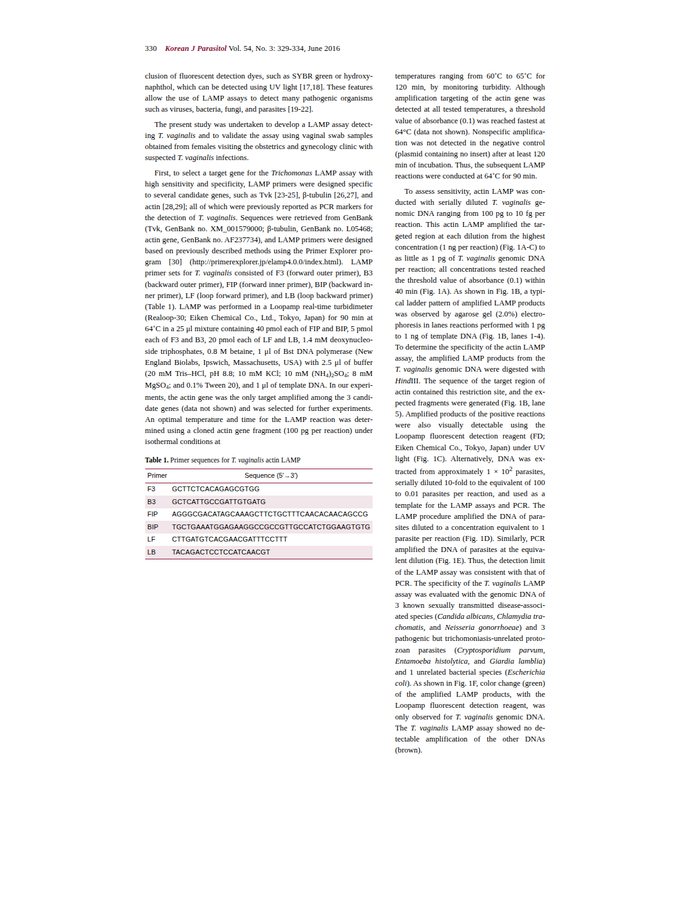330 Korean J Parasitol Vol. 54, No. 3: 329-334, June 2016
clusion of fluorescent detection dyes, such as SYBR green or hydroxynaphthol, which can be detected using UV light [17,18]. These features allow the use of LAMP assays to detect many pathogenic organisms such as viruses, bacteria, fungi, and parasites [19-22].
The present study was undertaken to develop a LAMP assay detecting T. vaginalis and to validate the assay using vaginal swab samples obtained from females visiting the obstetrics and gynecology clinic with suspected T. vaginalis infections.
First, to select a target gene for the Trichomonas LAMP assay with high sensitivity and specificity, LAMP primers were designed specific to several candidate genes, such as Tvk [23-25], β-tubulin [26,27], and actin [28,29]; all of which were previously reported as PCR markers for the detection of T. vaginalis. Sequences were retrieved from GenBank (Tvk, GenBank no. XM_001579000; β-tubulin, GenBank no. L05468; actin gene, GenBank no. AF237734), and LAMP primers were designed based on previously described methods using the Primer Explorer program [30] (http://primerexplorer.jp/elamp4.0.0/index.html). LAMP primer sets for T. vaginalis consisted of F3 (forward outer primer), B3 (backward outer primer), FIP (forward inner primer), BIP (backward inner primer), LF (loop forward primer), and LB (loop backward primer) (Table 1). LAMP was performed in a Loopamp real-time turbidimeter (Realoop-30; Eiken Chemical Co., Ltd., Tokyo, Japan) for 90 min at 64˚C in a 25 μl mixture containing 40 pmol each of FIP and BIP, 5 pmol each of F3 and B3, 20 pmol each of LF and LB, 1.4 mM deoxynucleoside triphosphates, 0.8 M betaine, 1 μl of Bst DNA polymerase (New England Biolabs, Ipswich, Massachusetts, USA) with 2.5 μl of buffer (20 mM Tris–HCl, pH 8.8; 10 mM KCl; 10 mM (NH4)2SO4; 8 mM MgSO4; and 0.1% Tween 20), and 1 μl of template DNA. In our experiments, the actin gene was the only target amplified among the 3 candidate genes (data not shown) and was selected for further experiments. An optimal temperature and time for the LAMP reaction was determined using a cloned actin gene fragment (100 pg per reaction) under isothermal conditions at
Table 1. Primer sequences for T. vaginalis actin LAMP
| Primer | Sequence (5′→3′) |
| --- | --- |
| F3 | GCTTCTCACAGAGCGTGG |
| B3 | GCTCATTGCCGATTGTGATG |
| FIP | AGGGCGACATAGCAAAGCTTCTGCTTTCAACACAACAGCCG |
| BIP | TGCTGAAATGGAGAAGGCCGCCGTTGCCATCTGGAAGTGTG |
| LF | CTTGATGTCACGAACGATTTCCTTT |
| LB | TACAGACTCCTCCATCAACGT |
temperatures ranging from 60˚C to 65˚C for 120 min, by monitoring turbidity. Although amplification targeting of the actin gene was detected at all tested temperatures, a threshold value of absorbance (0.1) was reached fastest at 64°C (data not shown). Nonspecific amplification was not detected in the negative control (plasmid containing no insert) after at least 120 min of incubation. Thus, the subsequent LAMP reactions were conducted at 64˚C for 90 min.
To assess sensitivity, actin LAMP was conducted with serially diluted T. vaginalis genomic DNA ranging from 100 pg to 10 fg per reaction. This actin LAMP amplified the targeted region at each dilution from the highest concentration (1 ng per reaction) (Fig. 1A-C) to as little as 1 pg of T. vaginalis genomic DNA per reaction; all concentrations tested reached the threshold value of absorbance (0.1) within 40 min (Fig. 1A). As shown in Fig. 1B, a typical ladder pattern of amplified LAMP products was observed by agarose gel (2.0%) electrophoresis in lanes reactions performed with 1 pg to 1 ng of template DNA (Fig. 1B, lanes 1-4). To determine the specificity of the actin LAMP assay, the amplified LAMP products from the T. vaginalis genomic DNA were digested with Hind III. The sequence of the target region of actin contained this restriction site, and the expected fragments were generated (Fig. 1B, lane 5). Amplified products of the positive reactions were also visually detectable using the Loopamp fluorescent detection reagent (FD; Eiken Chemical Co., Tokyo, Japan) under UV light (Fig. 1C). Alternatively, DNA was extracted from approximately 1 × 102 parasites, serially diluted 10-fold to the equivalent of 100 to 0.01 parasites per reaction, and used as a template for the LAMP assays and PCR. The LAMP procedure amplified the DNA of parasites diluted to a concentration equivalent to 1 parasite per reaction (Fig. 1D). Similarly, PCR amplified the DNA of parasites at the equivalent dilution (Fig. 1E). Thus, the detection limit of the LAMP assay was consistent with that of PCR. The specificity of the T. vaginalis LAMP assay was evaluated with the genomic DNA of 3 known sexually transmitted disease-associated species (Candida albicans, Chlamydia trachomatis, and Neisseria gonorrhoeae) and 3 pathogenic but trichomoniasis-unrelated protozoan parasites (Cryptosporidium parvum, Entamoeba histolytica, and Giardia lamblia) and 1 unrelated bacterial species (Escherichia coli). As shown in Fig. 1F, color change (green) of the amplified LAMP products, with the Loopamp fluorescent detection reagent, was only observed for T. vaginalis genomic DNA. The T. vaginalis LAMP assay showed no detectable amplification of the other DNAs (brown).